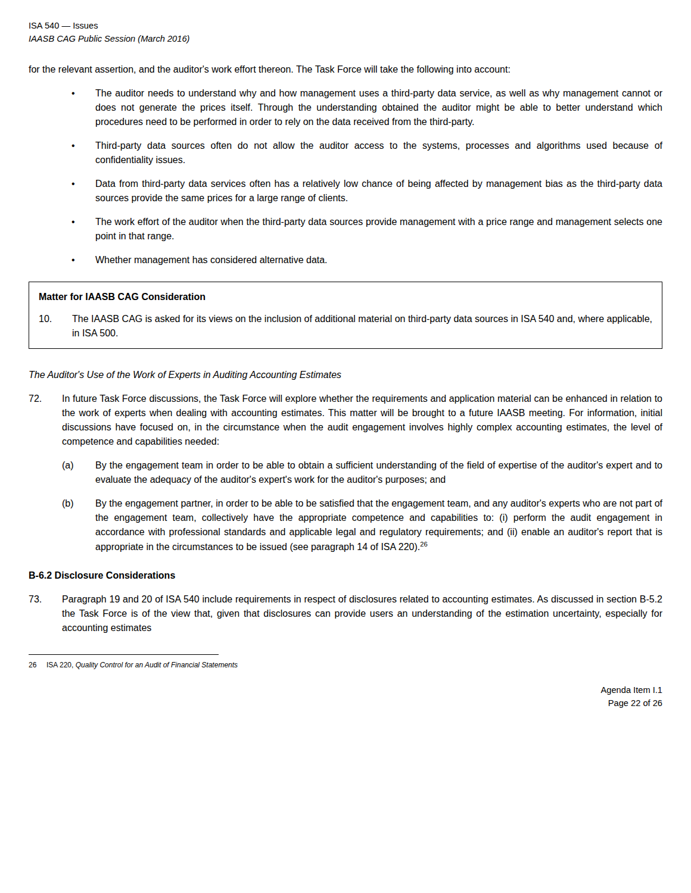ISA 540 — Issues
IAASB CAG Public Session (March 2016)
for the relevant assertion, and the auditor's work effort thereon. The Task Force will take the following into account:
The auditor needs to understand why and how management uses a third-party data service, as well as why management cannot or does not generate the prices itself. Through the understanding obtained the auditor might be able to better understand which procedures need to be performed in order to rely on the data received from the third-party.
Third-party data sources often do not allow the auditor access to the systems, processes and algorithms used because of confidentiality issues.
Data from third-party data services often has a relatively low chance of being affected by management bias as the third-party data sources provide the same prices for a large range of clients.
The work effort of the auditor when the third-party data sources provide management with a price range and management selects one point in that range.
Whether management has considered alternative data.
Matter for IAASB CAG Consideration
10.
The IAASB CAG is asked for its views on the inclusion of additional material on third-party data sources in ISA 540 and, where applicable, in ISA 500.
The Auditor's Use of the Work of Experts in Auditing Accounting Estimates
72.
In future Task Force discussions, the Task Force will explore whether the requirements and application material can be enhanced in relation to the work of experts when dealing with accounting estimates. This matter will be brought to a future IAASB meeting. For information, initial discussions have focused on, in the circumstance when the audit engagement involves highly complex accounting estimates, the level of competence and capabilities needed:
(a) By the engagement team in order to be able to obtain a sufficient understanding of the field of expertise of the auditor's expert and to evaluate the adequacy of the auditor's expert's work for the auditor's purposes; and
(b) By the engagement partner, in order to be able to be satisfied that the engagement team, and any auditor's experts who are not part of the engagement team, collectively have the appropriate competence and capabilities to: (i) perform the audit engagement in accordance with professional standards and applicable legal and regulatory requirements; and (ii) enable an auditor's report that is appropriate in the circumstances to be issued (see paragraph 14 of ISA 220).26
B-6.2 Disclosure Considerations
73.
Paragraph 19 and 20 of ISA 540 include requirements in respect of disclosures related to accounting estimates. As discussed in section B-5.2 the Task Force is of the view that, given that disclosures can provide users an understanding of the estimation uncertainty, especially for accounting estimates
26
ISA 220, Quality Control for an Audit of Financial Statements
Agenda Item I.1
Page 22 of 26